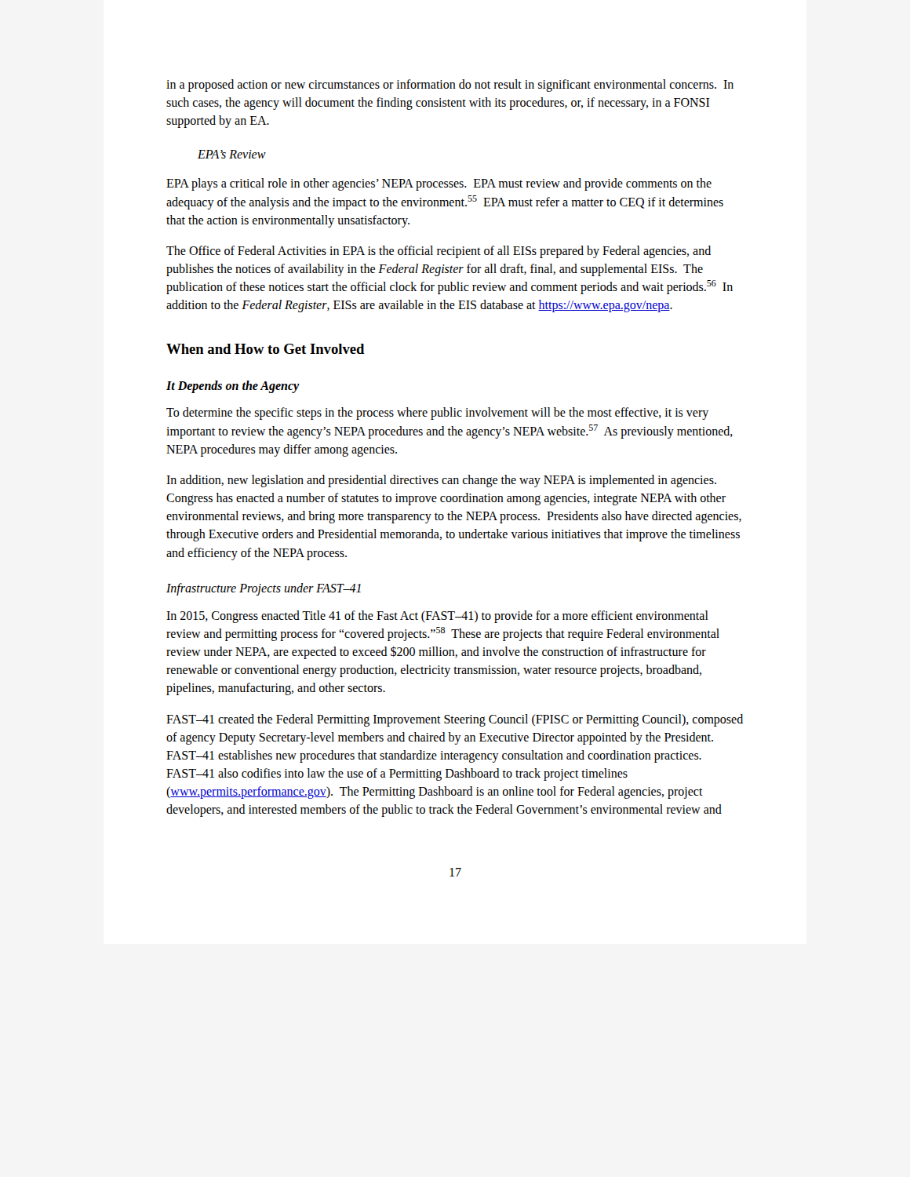in a proposed action or new circumstances or information do not result in significant environmental concerns. In such cases, the agency will document the finding consistent with its procedures, or, if necessary, in a FONSI supported by an EA.
EPA’s Review
EPA plays a critical role in other agencies’ NEPA processes. EPA must review and provide comments on the adequacy of the analysis and the impact to the environment.55 EPA must refer a matter to CEQ if it determines that the action is environmentally unsatisfactory.
The Office of Federal Activities in EPA is the official recipient of all EISs prepared by Federal agencies, and publishes the notices of availability in the Federal Register for all draft, final, and supplemental EISs. The publication of these notices start the official clock for public review and comment periods and wait periods.56 In addition to the Federal Register, EISs are available in the EIS database at https://www.epa.gov/nepa.
When and How to Get Involved
It Depends on the Agency
To determine the specific steps in the process where public involvement will be the most effective, it is very important to review the agency’s NEPA procedures and the agency’s NEPA website.57 As previously mentioned, NEPA procedures may differ among agencies.
In addition, new legislation and presidential directives can change the way NEPA is implemented in agencies. Congress has enacted a number of statutes to improve coordination among agencies, integrate NEPA with other environmental reviews, and bring more transparency to the NEPA process. Presidents also have directed agencies, through Executive orders and Presidential memoranda, to undertake various initiatives that improve the timeliness and efficiency of the NEPA process.
Infrastructure Projects under FAST–41
In 2015, Congress enacted Title 41 of the Fast Act (FAST–41) to provide for a more efficient environmental review and permitting process for “covered projects.”58 These are projects that require Federal environmental review under NEPA, are expected to exceed $200 million, and involve the construction of infrastructure for renewable or conventional energy production, electricity transmission, water resource projects, broadband, pipelines, manufacturing, and other sectors.
FAST–41 created the Federal Permitting Improvement Steering Council (FPISC or Permitting Council), composed of agency Deputy Secretary-level members and chaired by an Executive Director appointed by the President. FAST–41 establishes new procedures that standardize interagency consultation and coordination practices. FAST–41 also codifies into law the use of a Permitting Dashboard to track project timelines (www.permits.performance.gov). The Permitting Dashboard is an online tool for Federal agencies, project developers, and interested members of the public to track the Federal Government’s environmental review and
17